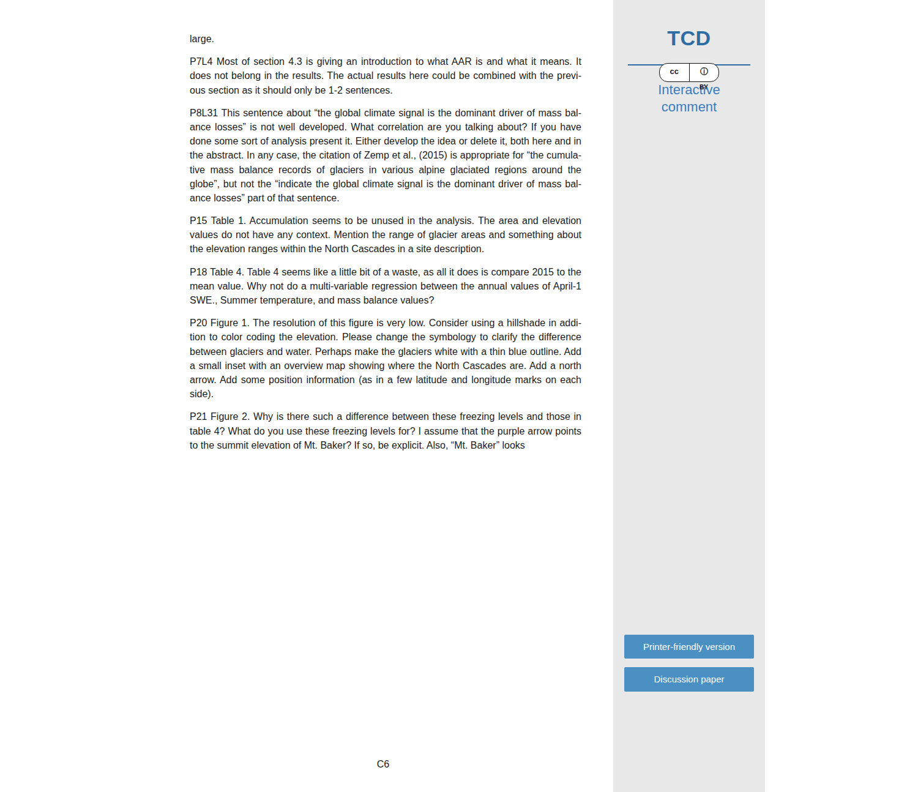TCD
Interactive comment
Printer-friendly version Discussion paper
cc
ⓘ
BY
large.
P7L4 Most of section 4.3 is giving an introduction to what AAR is and what it means. It does not belong in the results. The actual results here could be combined with the previous section as it should only be 1-2 sentences.
P8L31 This sentence about “the global climate signal is the dominant driver of mass balance losses” is not well developed. What correlation are you talking about? If you have done some sort of analysis present it. Either develop the idea or delete it, both here and in the abstract. In any case, the citation of Zemp et al., (2015) is appropriate for “the cumulative mass balance records of glaciers in various alpine glaciated regions around the globe”, but not the “indicate the global climate signal is the dominant driver of mass balance losses” part of that sentence.
P15 Table 1. Accumulation seems to be unused in the analysis. The area and elevation values do not have any context. Mention the range of glacier areas and something about the elevation ranges within the North Cascades in a site description.
P18 Table 4. Table 4 seems like a little bit of a waste, as all it does is compare 2015 to the mean value. Why not do a multi-variable regression between the annual values of April-1 SWE., Summer temperature, and mass balance values?
P20 Figure 1. The resolution of this figure is very low. Consider using a hillshade in addition to color coding the elevation. Please change the symbology to clarify the difference between glaciers and water. Perhaps make the glaciers white with a thin blue outline. Add a small inset with an overview map showing where the North Cascades are. Add a north arrow. Add some position information (as in a few latitude and longitude marks on each side).
P21 Figure 2. Why is there such a difference between these freezing levels and those in table 4? What do you use these freezing levels for? I assume that the purple arrow points to the summit elevation of Mt. Baker? If so, be explicit. Also, “Mt. Baker” looks
C6